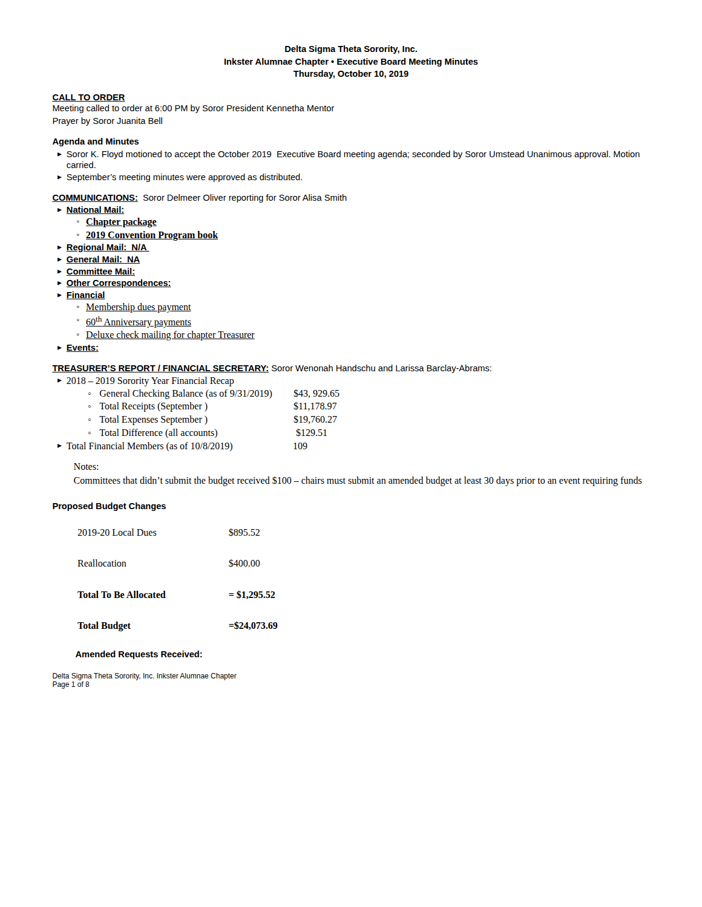Delta Sigma Theta Sorority, Inc.
Inkster Alumnae Chapter • Executive Board Meeting Minutes
Thursday, October 10, 2019
CALL TO ORDER
Meeting called to order at 6:00 PM by Soror President Kennetha Mentor
Prayer by Soror Juanita Bell
Agenda and Minutes
Soror K. Floyd motioned to accept the October 2019 Executive Board meeting agenda; seconded by Soror Umstead Unanimous approval. Motion carried.
September’s meeting minutes were approved as distributed.
COMMUNICATIONS:
Soror Delmeer Oliver reporting for Soror Alisa Smith
National Mail:
Chapter package
2019 Convention Program book
Regional Mail: N/A
General Mail: NA
Committee Mail:
Other Correspondences:
Financial
Membership dues payment
60th Anniversary payments
Deluxe check mailing for chapter Treasurer
Events:
TREASURER’S REPORT / FINANCIAL SECRETARY:
Soror Wenonah Handschu and Larissa Barclay-Abrams:
2018 – 2019 Sorority Year Financial Recap
| ◦ | General Checking Balance (as of 9/31/2019) | $43, 929.65 |
| ◦ | Total Receipts (September ) | $11,178.97 |
| ◦ | Total Expenses September ) | $19,760.27 |
| ◦ | Total Difference (all accounts) | $129.51 |
Total Financial Members (as of 10/8/2019) 109
Notes:
Committees that didn’t submit the budget received $100 – chairs must submit an amended budget at least 30 days prior to an event requiring funds
Proposed Budget Changes
| 2019-20 Local Dues | $895.52 |
| Reallocation | $400.00 |
| Total To Be Allocated | = $1,295.52 |
| Total Budget | =$24,073.69 |
Amended Requests Received:
Delta Sigma Theta Sorority, Inc. Inkster Alumnae Chapter
Page 1 of 8